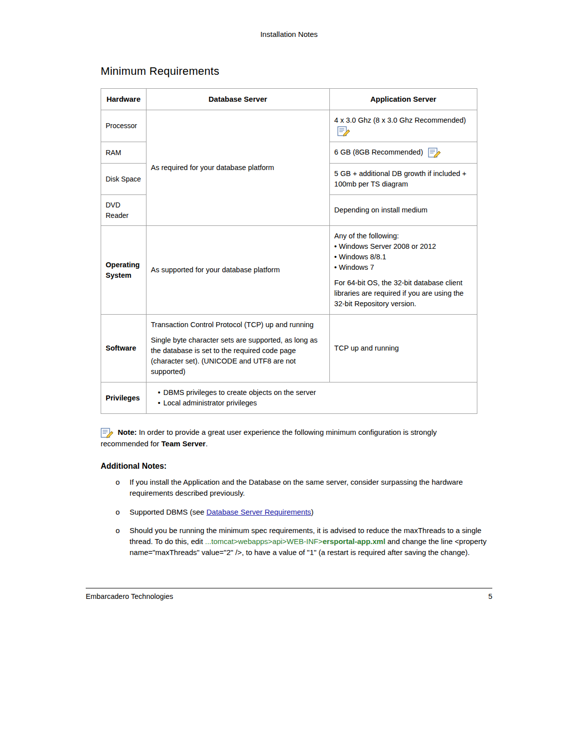Installation Notes
Minimum Requirements
| Hardware | Database Server | Application Server |
| --- | --- | --- |
| Processor | As required for your database platform | 4 x 3.0 Ghz (8 x 3.0 Ghz Recommended) |
| RAM | 6 GB (8GB Recommended) |
| Disk Space | 5 GB + additional DB growth if included + 100mb per TS diagram |
| DVD Reader | Depending on install medium |
| Operating System | As supported for your database platform | Any of the following: • Windows Server 2008 or 2012 • Windows 8/8.1 • Windows 7 For 64-bit OS, the 32-bit database client libraries are required if you are using the 32-bit Repository version. |
| Software | Transaction Control Protocol (TCP) up and running Single byte character sets are supported, as long as the database is set to the required code page (character set). (UNICODE and UTF8 are not supported) | TCP up and running |
| Privileges | DBMS privileges to create objects on the server Local administrator privileges |
Note: In order to provide a great user experience the following minimum configuration is strongly recommended for Team Server.
Additional Notes:
o If you install the Application and the Database on the same server, consider surpassing the hardware requirements described previously.
o Supported DBMS (see Database Server Requirements)
o Should you be running the minimum spec requirements, it is advised to reduce the maxThreads to a single thread. To do this, edit ...tomcat>webapps>api>WEB-INF>ersportal-app.xml and change the line <property name="maxThreads" value="2" />, to have a value of "1" (a restart is required after saving the change).
Embarcadero Technologies 5